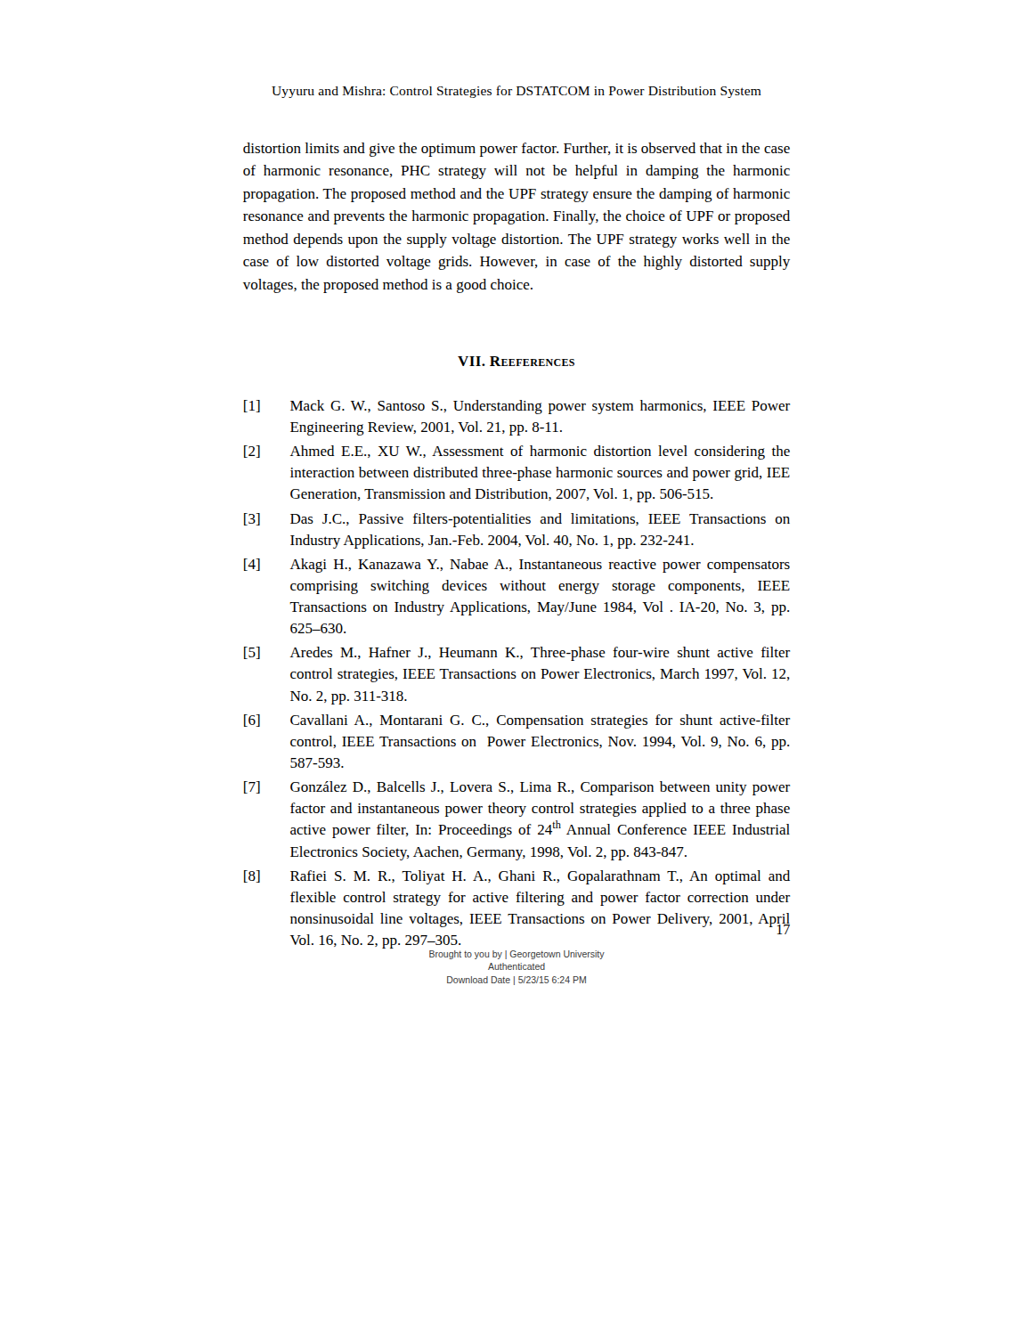Uyyuru and Mishra: Control Strategies for DSTATCOM in Power Distribution System
distortion limits and give the optimum power factor. Further, it is observed that in the case of harmonic resonance, PHC strategy will not be helpful in damping the harmonic propagation. The proposed method and the UPF strategy ensure the damping of harmonic resonance and prevents the harmonic propagation. Finally, the choice of UPF or proposed method depends upon the supply voltage distortion. The UPF strategy works well in the case of low distorted voltage grids. However, in case of the highly distorted supply voltages, the proposed method is a good choice.
VII. Reeferences
| [1] | Mack G. W., Santoso S., Understanding power system harmonics, IEEE Power Engineering Review, 2001, Vol. 21, pp. 8-11. |
| [2] | Ahmed E.E., XU W., Assessment of harmonic distortion level considering the interaction between distributed three-phase harmonic sources and power grid, IEE Generation, Transmission and Distribution, 2007, Vol. 1, pp. 506-515. |
| [3] | Das J.C., Passive filters-potentialities and limitations, IEEE Transactions on Industry Applications, Jan.-Feb. 2004, Vol. 40, No. 1, pp. 232-241. |
| [4] | Akagi H., Kanazawa Y., Nabae A., Instantaneous reactive power compensators comprising switching devices without energy storage components, IEEE Transactions on Industry Applications, May/June 1984, Vol . IA-20, No. 3, pp. 625–630. |
| [5] | Aredes M., Hafner J., Heumann K., Three-phase four-wire shunt active filter control strategies, IEEE Transactions on Power Electronics, March 1997, Vol. 12, No. 2, pp. 311-318. |
| [6] | Cavallani A., Montarani G. C., Compensation strategies for shunt active-filter control, IEEE Transactions on Power Electronics, Nov. 1994, Vol. 9, No. 6, pp. 587-593. |
| [7] | González D., Balcells J., Lovera S., Lima R., Comparison between unity power factor and instantaneous power theory control strategies applied to a three phase active power filter, In: Proceedings of 24 th Annual Conference IEEE Industrial Electronics Society, Aachen, Germany, 1998, Vol. 2, pp. 843-847. |
| [8] | Rafiei S. M. R., Toliyat H. A., Ghani R., Gopalarathnam T., An optimal and flexible control strategy for active filtering and power factor correction under nonsinusoidal line voltages, IEEE Transactions on Power Delivery, 2001, April Vol. 16, No. 2, pp. 297–305. |
17
Brought to you by | Georgetown University
Authenticated
Download Date | 5/23/15 6:24 PM